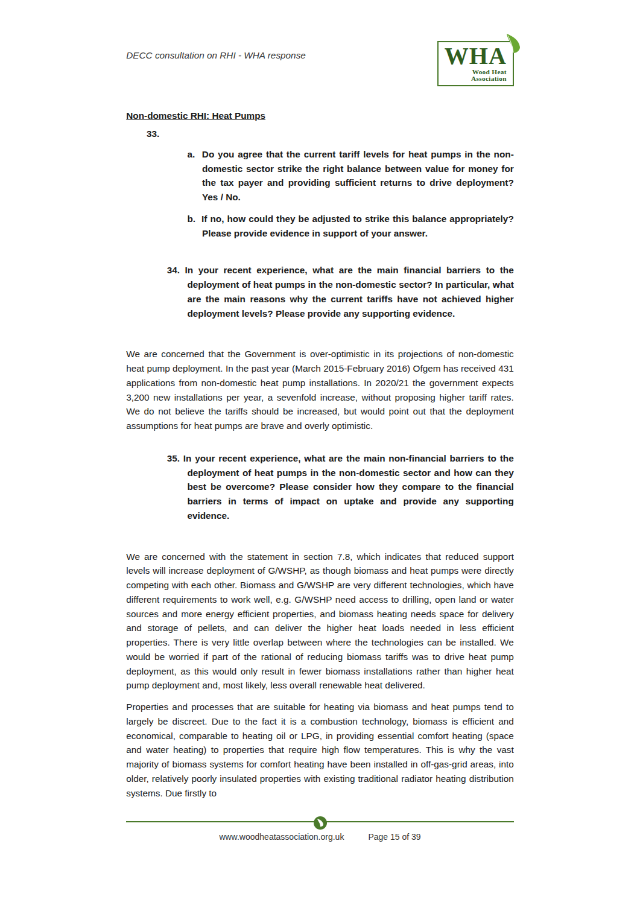DECC consultation on RHI - WHA response
WHA
Wood Heat
Association
Non-domestic RHI: Heat Pumps
33.
a. Do you agree that the current tariff levels for heat pumps in the non-domestic sector strike the right balance between value for money for the tax payer and providing sufficient returns to drive deployment? Yes / No.
b. If no, how could they be adjusted to strike this balance appropriately? Please provide evidence in support of your answer.
34. In your recent experience, what are the main financial barriers to the deployment of heat pumps in the non-domestic sector? In particular, what are the main reasons why the current tariffs have not achieved higher deployment levels? Please provide any supporting evidence.
We are concerned that the Government is over-optimistic in its projections of non-domestic heat pump deployment. In the past year (March 2015-February 2016) Ofgem has received 431 applications from non-domestic heat pump installations. In 2020/21 the government expects 3,200 new installations per year, a sevenfold increase, without proposing higher tariff rates. We do not believe the tariffs should be increased, but would point out that the deployment assumptions for heat pumps are brave and overly optimistic.
35. In your recent experience, what are the main non-financial barriers to the deployment of heat pumps in the non-domestic sector and how can they best be overcome? Please consider how they compare to the financial barriers in terms of impact on uptake and provide any supporting evidence.
We are concerned with the statement in section 7.8, which indicates that reduced support levels will increase deployment of G/WSHP, as though biomass and heat pumps were directly competing with each other. Biomass and G/WSHP are very different technologies, which have different requirements to work well, e.g. G/WSHP need access to drilling, open land or water sources and more energy efficient properties, and biomass heating needs space for delivery and storage of pellets, and can deliver the higher heat loads needed in less efficient properties. There is very little overlap between where the technologies can be installed. We would be worried if part of the rational of reducing biomass tariffs was to drive heat pump deployment, as this would only result in fewer biomass installations rather than higher heat pump deployment and, most likely, less overall renewable heat delivered.
Properties and processes that are suitable for heating via biomass and heat pumps tend to largely be discreet. Due to the fact it is a combustion technology, biomass is efficient and economical, comparable to heating oil or LPG, in providing essential comfort heating (space and water heating) to properties that require high flow temperatures. This is why the vast majority of biomass systems for comfort heating have been installed in off-gas-grid areas, into older, relatively poorly insulated properties with existing traditional radiator heating distribution systems. Due firstly to
www.woodheatassociation.org.uk Page 15 of 39